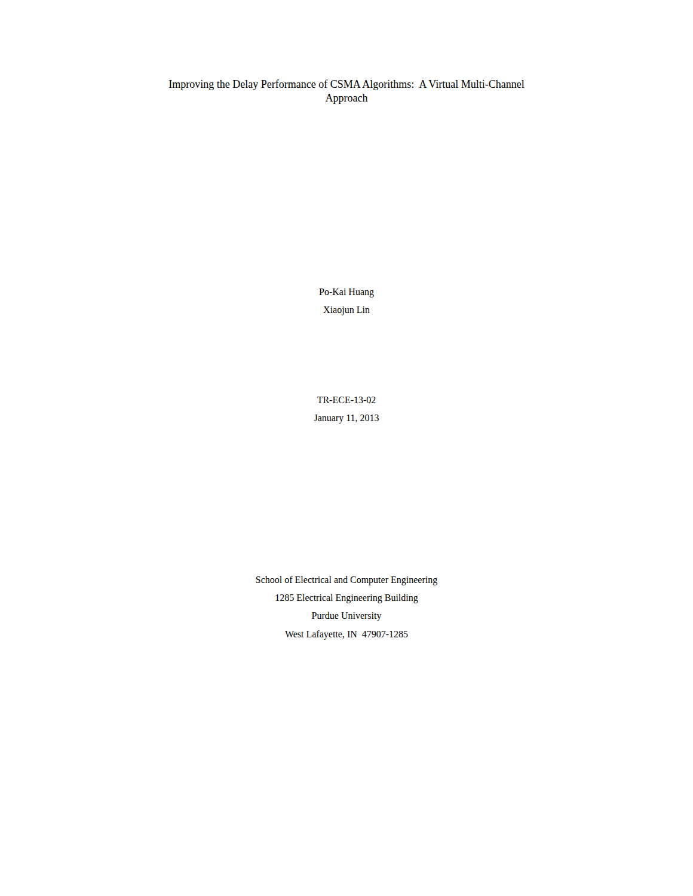Improving the Delay Performance of CSMA Algorithms: A Virtual Multi-Channel Approach
Po-Kai Huang
Xiaojun Lin
TR-ECE-13-02
January 11, 2013
School of Electrical and Computer Engineering
1285 Electrical Engineering Building
Purdue University
West Lafayette, IN 47907-1285